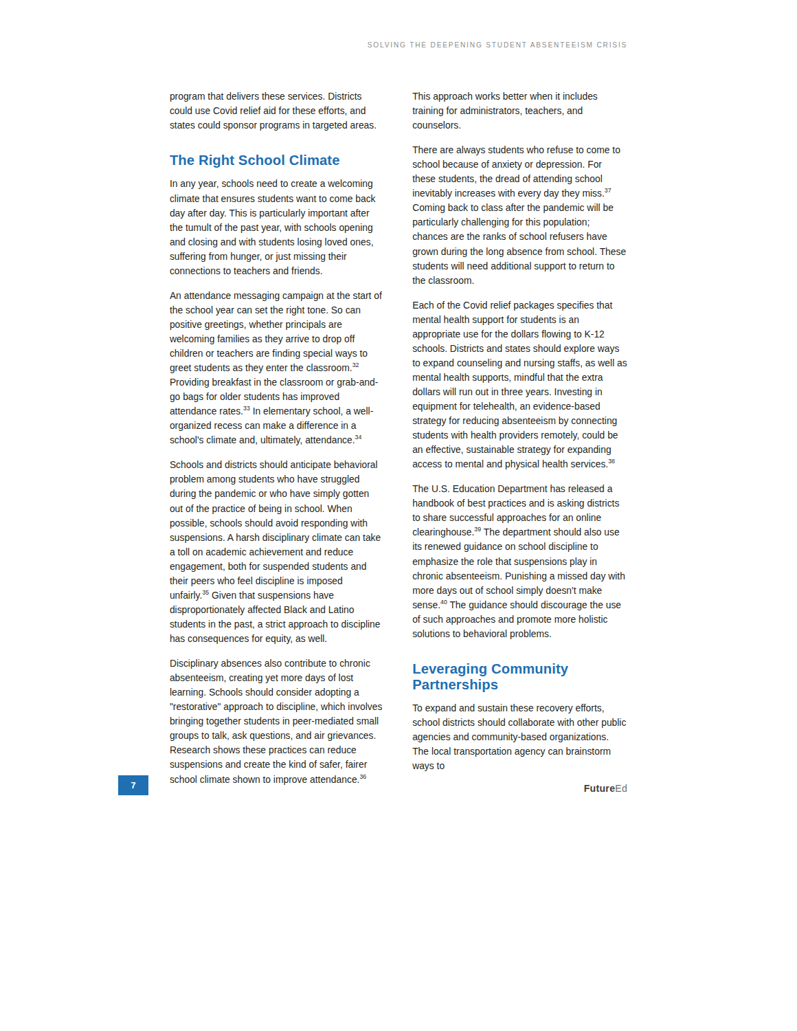Solving the Deepening Student Absenteeism Crisis
program that delivers these services. Districts could use Covid relief aid for these efforts, and states could sponsor programs in targeted areas.
The Right School Climate
In any year, schools need to create a welcoming climate that ensures students want to come back day after day. This is particularly important after the tumult of the past year, with schools opening and closing and with students losing loved ones, suffering from hunger, or just missing their connections to teachers and friends.
An attendance messaging campaign at the start of the school year can set the right tone. So can positive greetings, whether principals are welcoming families as they arrive to drop off children or teachers are finding special ways to greet students as they enter the classroom.32 Providing breakfast in the classroom or grab-and-go bags for older students has improved attendance rates.33 In elementary school, a well-organized recess can make a difference in a school's climate and, ultimately, attendance.34
Schools and districts should anticipate behavioral problem among students who have struggled during the pandemic or who have simply gotten out of the practice of being in school. When possible, schools should avoid responding with suspensions. A harsh disciplinary climate can take a toll on academic achievement and reduce engagement, both for suspended students and their peers who feel discipline is imposed unfairly.35 Given that suspensions have disproportionately affected Black and Latino students in the past, a strict approach to discipline has consequences for equity, as well.
Disciplinary absences also contribute to chronic absenteeism, creating yet more days of lost learning. Schools should consider adopting a "restorative" approach to discipline, which involves bringing together students in peer-mediated small groups to talk, ask questions, and air grievances. Research shows these practices can reduce suspensions and create the kind of safer, fairer school climate shown to improve attendance.36 This approach works better when it includes training for administrators, teachers, and counselors.
There are always students who refuse to come to school because of anxiety or depression. For these students, the dread of attending school inevitably increases with every day they miss.37 Coming back to class after the pandemic will be particularly challenging for this population; chances are the ranks of school refusers have grown during the long absence from school. These students will need additional support to return to the classroom.
Each of the Covid relief packages specifies that mental health support for students is an appropriate use for the dollars flowing to K-12 schools. Districts and states should explore ways to expand counseling and nursing staffs, as well as mental health supports, mindful that the extra dollars will run out in three years. Investing in equipment for telehealth, an evidence-based strategy for reducing absenteeism by connecting students with health providers remotely, could be an effective, sustainable strategy for expanding access to mental and physical health services.38
The U.S. Education Department has released a handbook of best practices and is asking districts to share successful approaches for an online clearinghouse.39 The department should also use its renewed guidance on school discipline to emphasize the role that suspensions play in chronic absenteeism. Punishing a missed day with more days out of school simply doesn't make sense.40 The guidance should discourage the use of such approaches and promote more holistic solutions to behavioral problems.
Leveraging Community Partnerships
To expand and sustain these recovery efforts, school districts should collaborate with other public agencies and community-based organizations. The local transportation agency can brainstorm ways to
7
Future Ed